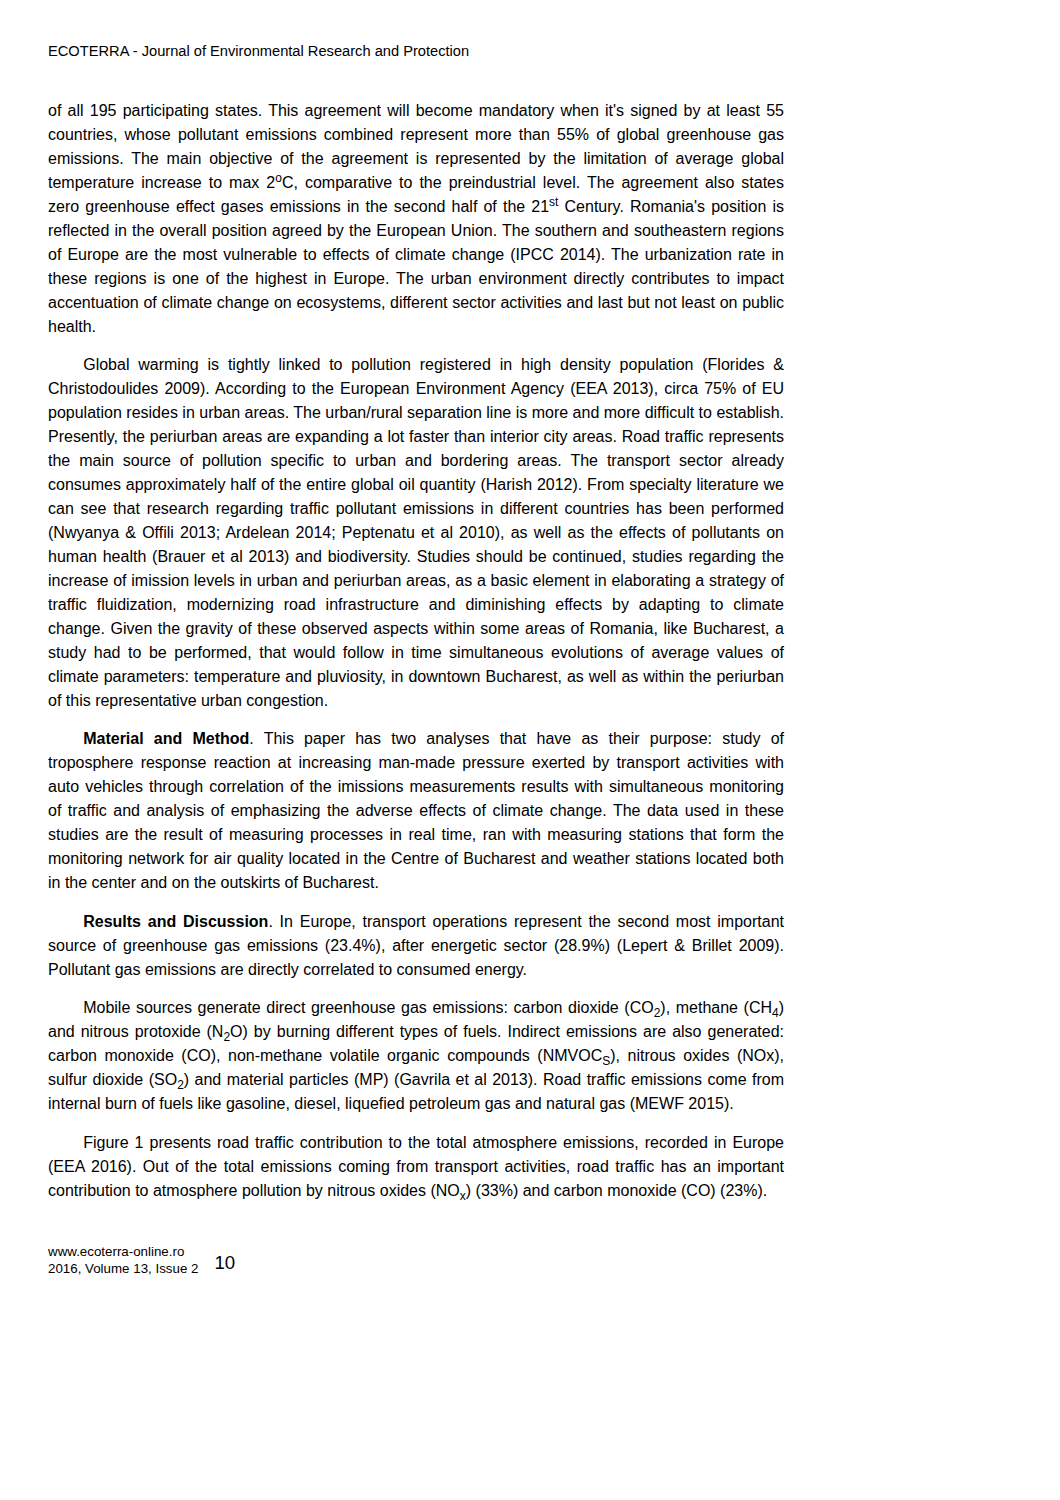ECOTERRA - Journal of Environmental Research and Protection
of all 195 participating states. This agreement will become mandatory when it's signed by at least 55 countries, whose pollutant emissions combined represent more than 55% of global greenhouse gas emissions. The main objective of the agreement is represented by the limitation of average global temperature increase to max 2oC, comparative to the preindustrial level. The agreement also states zero greenhouse effect gases emissions in the second half of the 21st Century. Romania's position is reflected in the overall position agreed by the European Union. The southern and southeastern regions of Europe are the most vulnerable to effects of climate change (IPCC 2014). The urbanization rate in these regions is one of the highest in Europe. The urban environment directly contributes to impact accentuation of climate change on ecosystems, different sector activities and last but not least on public health.
Global warming is tightly linked to pollution registered in high density population (Florides & Christodoulides 2009). According to the European Environment Agency (EEA 2013), circa 75% of EU population resides in urban areas. The urban/rural separation line is more and more difficult to establish. Presently, the periurban areas are expanding a lot faster than interior city areas. Road traffic represents the main source of pollution specific to urban and bordering areas. The transport sector already consumes approximately half of the entire global oil quantity (Harish 2012). From specialty literature we can see that research regarding traffic pollutant emissions in different countries has been performed (Nwyanya & Offili 2013; Ardelean 2014; Peptenatu et al 2010), as well as the effects of pollutants on human health (Brauer et al 2013) and biodiversity. Studies should be continued, studies regarding the increase of imission levels in urban and periurban areas, as a basic element in elaborating a strategy of traffic fluidization, modernizing road infrastructure and diminishing effects by adapting to climate change. Given the gravity of these observed aspects within some areas of Romania, like Bucharest, a study had to be performed, that would follow in time simultaneous evolutions of average values of climate parameters: temperature and pluviosity, in downtown Bucharest, as well as within the periurban of this representative urban congestion.
Material and Method. This paper has two analyses that have as their purpose: study of troposphere response reaction at increasing man-made pressure exerted by transport activities with auto vehicles through correlation of the imissions measurements results with simultaneous monitoring of traffic and analysis of emphasizing the adverse effects of climate change. The data used in these studies are the result of measuring processes in real time, ran with measuring stations that form the monitoring network for air quality located in the Centre of Bucharest and weather stations located both in the center and on the outskirts of Bucharest.
Results and Discussion. In Europe, transport operations represent the second most important source of greenhouse gas emissions (23.4%), after energetic sector (28.9%) (Lepert & Brillet 2009). Pollutant gas emissions are directly correlated to consumed energy.
Mobile sources generate direct greenhouse gas emissions: carbon dioxide (CO2), methane (CH4) and nitrous protoxide (N2O) by burning different types of fuels. Indirect emissions are also generated: carbon monoxide (CO), non-methane volatile organic compounds (NMVOCS), nitrous oxides (NOx), sulfur dioxide (SO2) and material particles (MP) (Gavrila et al 2013). Road traffic emissions come from internal burn of fuels like gasoline, diesel, liquefied petroleum gas and natural gas (MEWF 2015).
Figure 1 presents road traffic contribution to the total atmosphere emissions, recorded in Europe (EEA 2016). Out of the total emissions coming from transport activities, road traffic has an important contribution to atmosphere pollution by nitrous oxides (NOx) (33%) and carbon monoxide (CO) (23%).
www.ecoterra-online.ro
2016, Volume 13, Issue 2
10